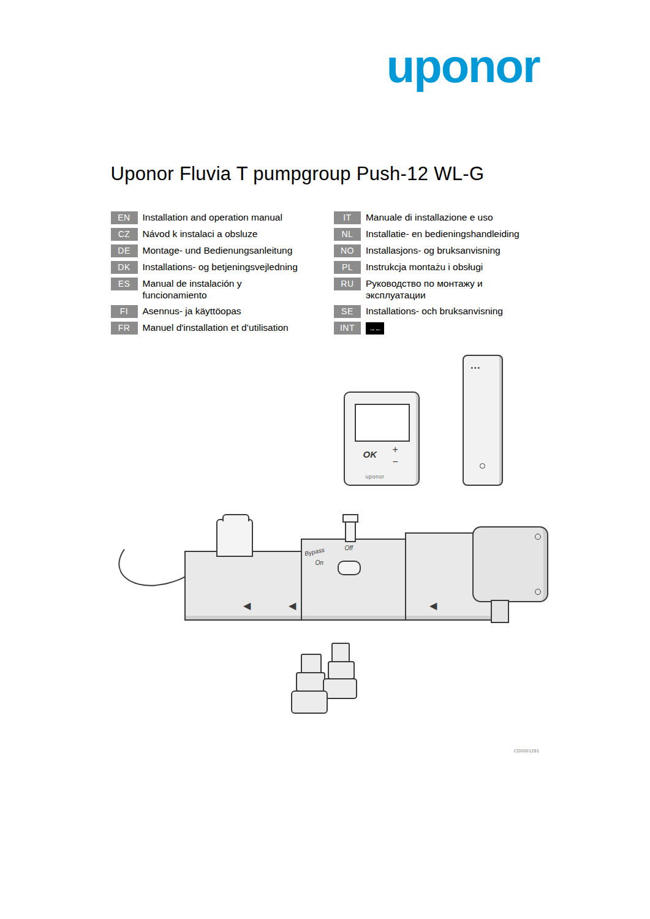uponor
Uponor Fluvia T pumpgroup Push-12 WL-G
| EN | Installation and operation manual | | IT | Manuale di installazione e uso |
| CZ | Návod k instalaci a obsluze | | NL | Installatie- en bedieningshandleiding |
| DE | Montage- und Bedienungsanleitung | | NO | Installasjons- og bruksanvisning |
| DK | Installations- og betjeningsvejledning | | PL | Instrukcja montażu i obsługi |
| ES | Manual de instalación y funcionamiento | | RU | Руководство по монтажу и эксплуатации |
| FI | Asennus- ja käyttöopas | | SE | Installations- och bruksanvisning |
| FR | Manuel d'installation et d’utilisation | | INT | →← |
OK
+
−
uponor
•••
Bypass
Off
On
◀
◀
◀
CD0001261